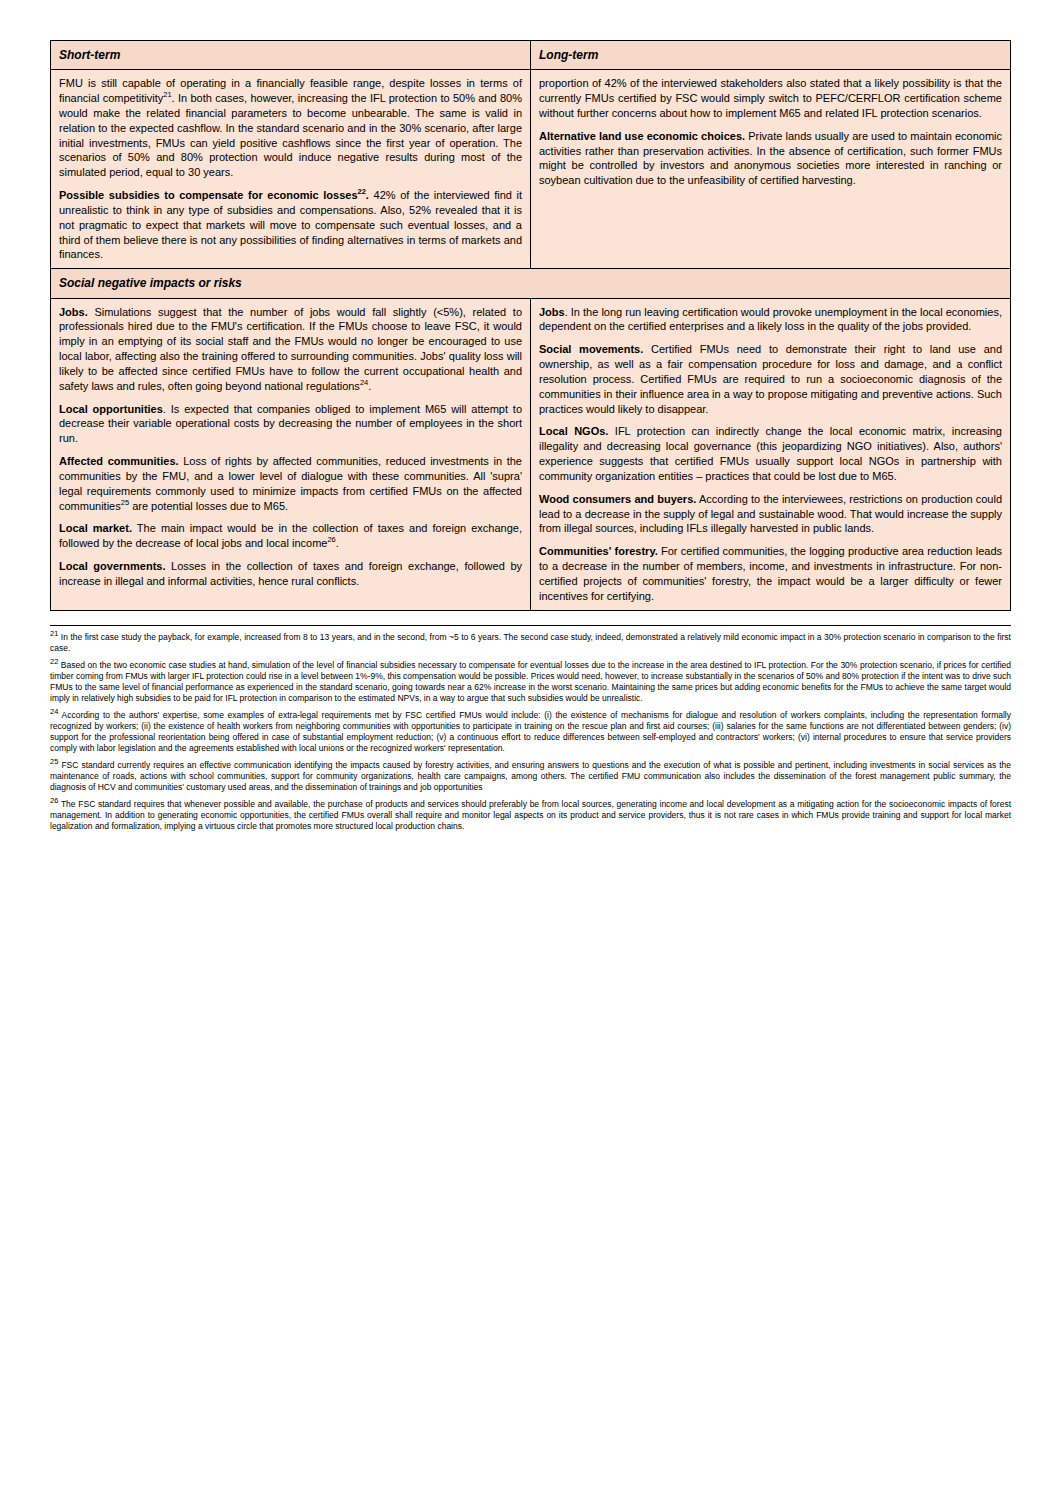| Short-term | Long-term |
| FMU is still capable of operating in a financially feasible range, despite losses in terms of financial competitivity 21 . In both cases, however, increasing the IFL protection to 50% and 80% would make the related financial parameters to become unbearable. The same is valid in relation to the expected cashflow. In the standard scenario and in the 30% scenario, after large initial investments, FMUs can yield positive cashflows since the first year of operation. The scenarios of 50% and 80% protection would induce negative results during most of the simulated period, equal to 30 years. Possible subsidies to compensate for economic losses 22 . 42% of the interviewed find it unrealistic to think in any type of subsidies and compensations. Also, 52% revealed that it is not pragmatic to expect that markets will move to compensate such eventual losses, and a third of them believe there is not any possibilities of finding alternatives in terms of markets and finances. | proportion of 42% of the interviewed stakeholders also stated that a likely possibility is that the currently FMUs certified by FSC would simply switch to PEFC/CERFLOR certification scheme without further concerns about how to implement M65 and related IFL protection scenarios. Alternative land use economic choices. Private lands usually are used to maintain economic activities rather than preservation activities. In the absence of certification, such former FMUs might be controlled by investors and anonymous societies more interested in ranching or soybean cultivation due to the unfeasibility of certified harvesting. |
| Social negative impacts or risks |
| Jobs. Simulations suggest that the number of jobs would fall slightly (<5%), related to professionals hired due to the FMU's certification. If the FMUs choose to leave FSC, it would imply in an emptying of its social staff and the FMUs would no longer be encouraged to use local labor, affecting also the training offered to surrounding communities. Jobs' quality loss will likely to be affected since certified FMUs have to follow the current occupational health and safety laws and rules, often going beyond national regulations 24 . Local opportunities . Is expected that companies obliged to implement M65 will attempt to decrease their variable operational costs by decreasing the number of employees in the short run. Affected communities. Loss of rights by affected communities, reduced investments in the communities by the FMU, and a lower level of dialogue with these communities. All 'supra' legal requirements commonly used to minimize impacts from certified FMUs on the affected communities 25 are potential losses due to M65. Local market. The main impact would be in the collection of taxes and foreign exchange, followed by the decrease of local jobs and local income 26 . Local governments. Losses in the collection of taxes and foreign exchange, followed by increase in illegal and informal activities, hence rural conflicts. | Jobs . In the long run leaving certification would provoke unemployment in the local economies, dependent on the certified enterprises and a likely loss in the quality of the jobs provided. Social movements. Certified FMUs need to demonstrate their right to land use and ownership, as well as a fair compensation procedure for loss and damage, and a conflict resolution process. Certified FMUs are required to run a socioeconomic diagnosis of the communities in their influence area in a way to propose mitigating and preventive actions. Such practices would likely to disappear. Local NGOs. IFL protection can indirectly change the local economic matrix, increasing illegality and decreasing local governance (this jeopardizing NGO initiatives). Also, authors' experience suggests that certified FMUs usually support local NGOs in partnership with community organization entities – practices that could be lost due to M65. Wood consumers and buyers. According to the interviewees, restrictions on production could lead to a decrease in the supply of legal and sustainable wood. That would increase the supply from illegal sources, including IFLs illegally harvested in public lands. Communities' forestry. For certified communities, the logging productive area reduction leads to a decrease in the number of members, income, and investments in infrastructure. For non-certified projects of communities' forestry, the impact would be a larger difficulty or fewer incentives for certifying. |
21 In the first case study the payback, for example, increased from 8 to 13 years, and in the second, from ~5 to 6 years. The second case study, indeed, demonstrated a relatively mild economic impact in a 30% protection scenario in comparison to the first case.
22 Based on the two economic case studies at hand, simulation of the level of financial subsidies necessary to compensate for eventual losses due to the increase in the area destined to IFL protection. For the 30% protection scenario, if prices for certified timber coming from FMUs with larger IFL protection could rise in a level between 1%-9%, this compensation would be possible. Prices would need, however, to increase substantially in the scenarios of 50% and 80% protection if the intent was to drive such FMUs to the same level of financial performance as experienced in the standard scenario, going towards near a 62% increase in the worst scenario. Maintaining the same prices but adding economic benefits for the FMUs to achieve the same target would imply in relatively high subsidies to be paid for IFL protection in comparison to the estimated NPVs, in a way to argue that such subsidies would be unrealistic.
24 According to the authors' expertise, some examples of extra-legal requirements met by FSC certified FMUs would include: (i) the existence of mechanisms for dialogue and resolution of workers complaints, including the representation formally recognized by workers; (ii) the existence of health workers from neighboring communities with opportunities to participate in training on the rescue plan and first aid courses; (iii) salaries for the same functions are not differentiated between genders; (iv) support for the professional reorientation being offered in case of substantial employment reduction; (v) a continuous effort to reduce differences between self-employed and contractors' workers; (vi) internal procedures to ensure that service providers comply with labor legislation and the agreements established with local unions or the recognized workers' representation.
25 FSC standard currently requires an effective communication identifying the impacts caused by forestry activities, and ensuring answers to questions and the execution of what is possible and pertinent, including investments in social services as the maintenance of roads, actions with school communities, support for community organizations, health care campaigns, among others. The certified FMU communication also includes the dissemination of the forest management public summary, the diagnosis of HCV and communities' customary used areas, and the dissemination of trainings and job opportunities
26 The FSC standard requires that whenever possible and available, the purchase of products and services should preferably be from local sources, generating income and local development as a mitigating action for the socioeconomic impacts of forest management. In addition to generating economic opportunities, the certified FMUs overall shall require and monitor legal aspects on its product and service providers, thus it is not rare cases in which FMUs provide training and support for local market legalization and formalization, implying a virtuous circle that promotes more structured local production chains.